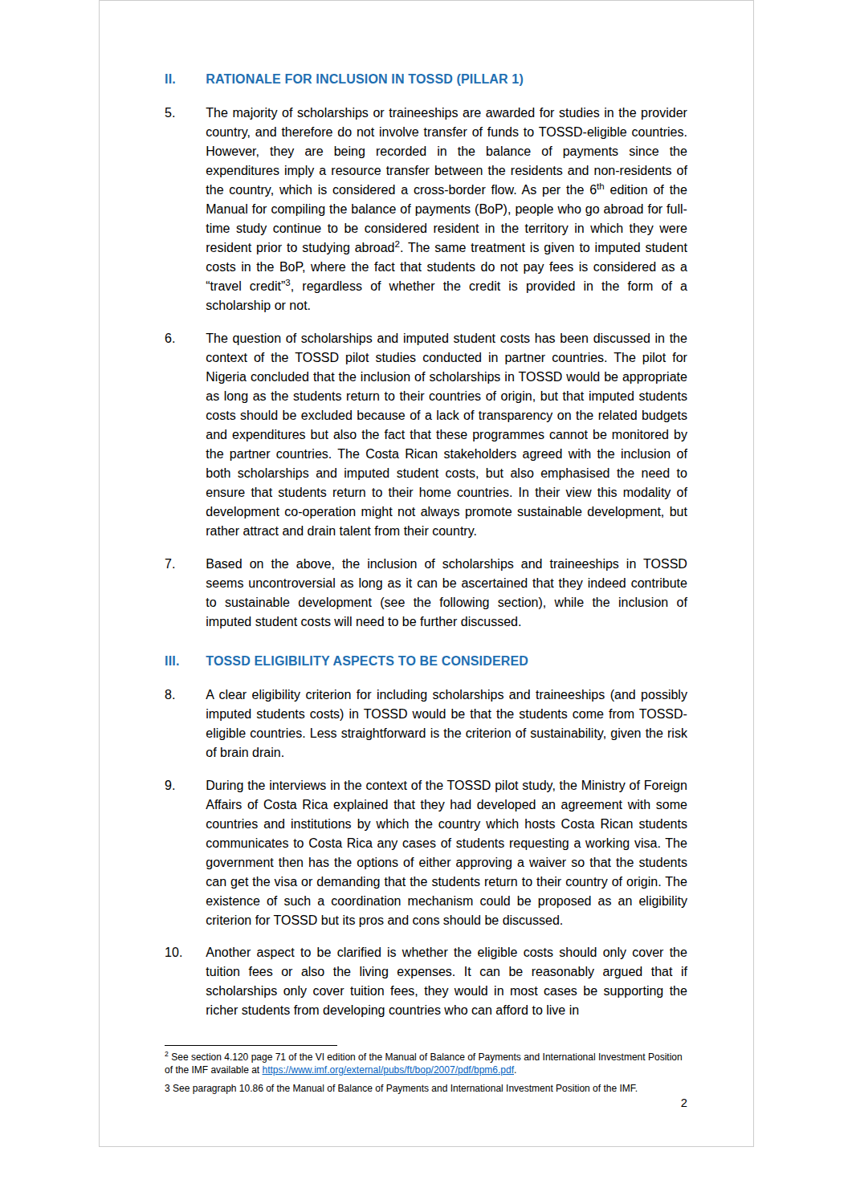II. Rationale for inclusion in TOSSD (Pillar 1)
5. The majority of scholarships or traineeships are awarded for studies in the provider country, and therefore do not involve transfer of funds to TOSSD-eligible countries. However, they are being recorded in the balance of payments since the expenditures imply a resource transfer between the residents and non-residents of the country, which is considered a cross-border flow. As per the 6th edition of the Manual for compiling the balance of payments (BoP), people who go abroad for full-time study continue to be considered resident in the territory in which they were resident prior to studying abroad2. The same treatment is given to imputed student costs in the BoP, where the fact that students do not pay fees is considered as a “travel credit”3, regardless of whether the credit is provided in the form of a scholarship or not.
6. The question of scholarships and imputed student costs has been discussed in the context of the TOSSD pilot studies conducted in partner countries. The pilot for Nigeria concluded that the inclusion of scholarships in TOSSD would be appropriate as long as the students return to their countries of origin, but that imputed students costs should be excluded because of a lack of transparency on the related budgets and expenditures but also the fact that these programmes cannot be monitored by the partner countries. The Costa Rican stakeholders agreed with the inclusion of both scholarships and imputed student costs, but also emphasised the need to ensure that students return to their home countries. In their view this modality of development co-operation might not always promote sustainable development, but rather attract and drain talent from their country.
7. Based on the above, the inclusion of scholarships and traineeships in TOSSD seems uncontroversial as long as it can be ascertained that they indeed contribute to sustainable development (see the following section), while the inclusion of imputed student costs will need to be further discussed.
III. TOSSD eligibility aspects to be considered
8. A clear eligibility criterion for including scholarships and traineeships (and possibly imputed students costs) in TOSSD would be that the students come from TOSSD-eligible countries. Less straightforward is the criterion of sustainability, given the risk of brain drain.
9. During the interviews in the context of the TOSSD pilot study, the Ministry of Foreign Affairs of Costa Rica explained that they had developed an agreement with some countries and institutions by which the country which hosts Costa Rican students communicates to Costa Rica any cases of students requesting a working visa. The government then has the options of either approving a waiver so that the students can get the visa or demanding that the students return to their country of origin. The existence of such a coordination mechanism could be proposed as an eligibility criterion for TOSSD but its pros and cons should be discussed.
10. Another aspect to be clarified is whether the eligible costs should only cover the tuition fees or also the living expenses. It can be reasonably argued that if scholarships only cover tuition fees, they would in most cases be supporting the richer students from developing countries who can afford to live in
2 See section 4.120 page 71 of the VI edition of the Manual of Balance of Payments and International Investment Position of the IMF available at https://www.imf.org/external/pubs/ft/bop/2007/pdf/bpm6.pdf.
3 See paragraph 10.86 of the Manual of Balance of Payments and International Investment Position of the IMF.
2